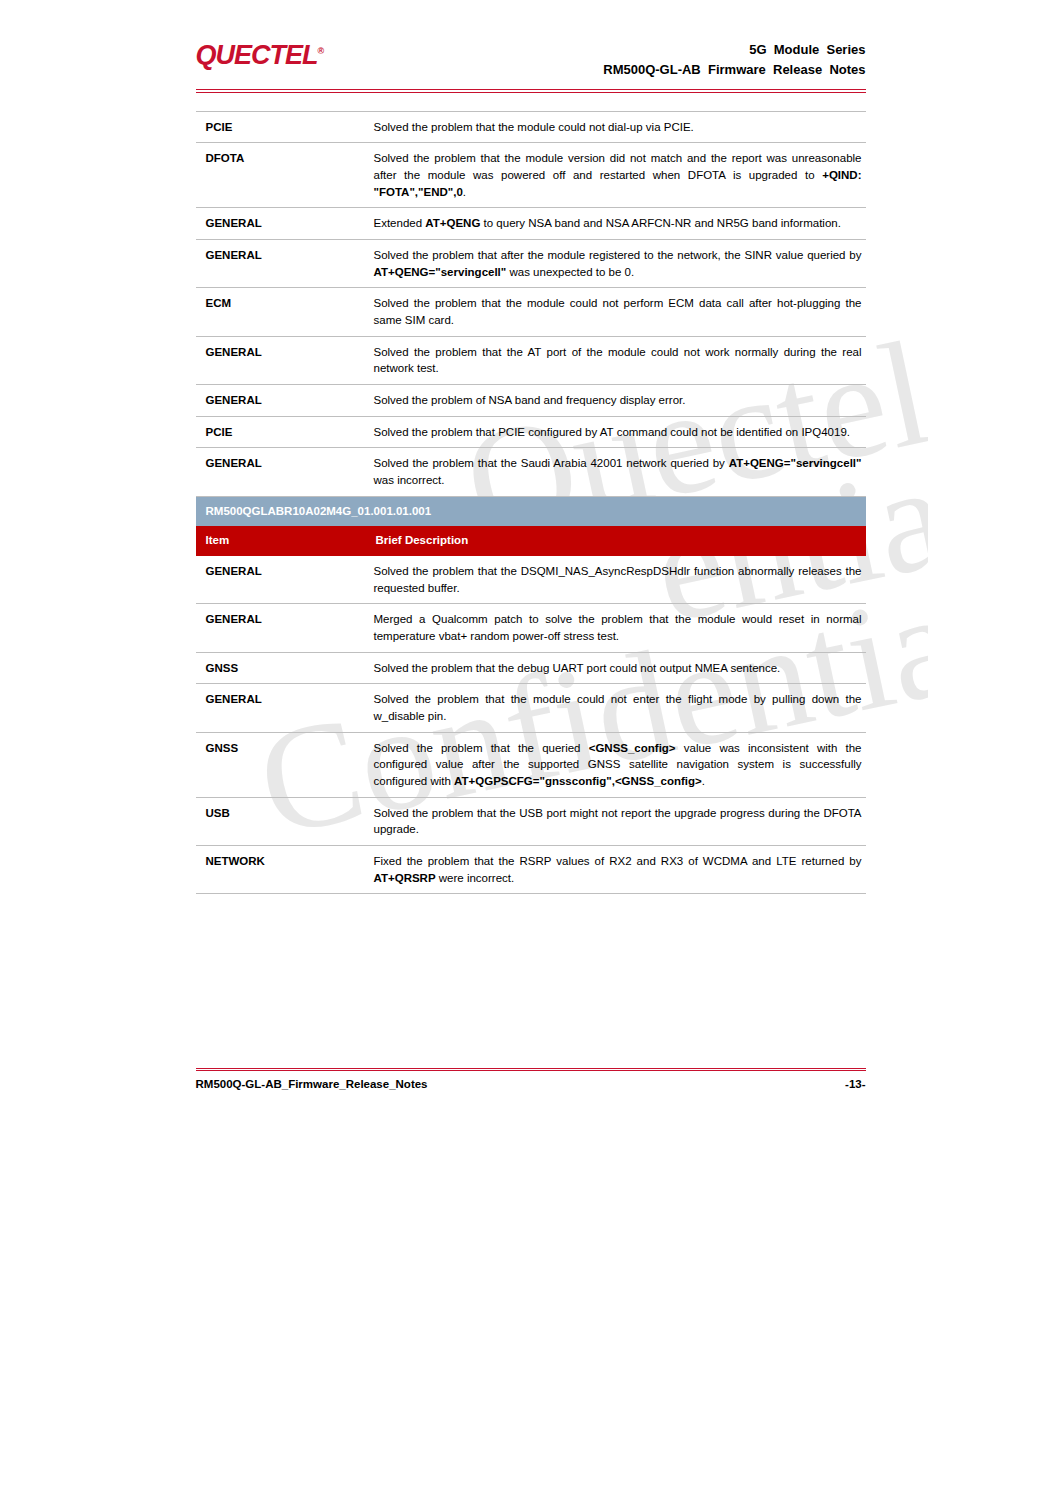Quectel
ential
Confidential
QUECTEL®
5G Module Series
RM500Q-GL-AB Firmware Release Notes
| PCIE | Solved the problem that the module could not dial-up via PCIE. |
| DFOTA | Solved the problem that the module version did not match and the report was unreasonable after the module was powered off and restarted when DFOTA is upgraded to +QIND: "FOTA","END",0 . |
| GENERAL | Extended AT+QENG to query NSA band and NSA ARFCN-NR and NR5G band information. |
| GENERAL | Solved the problem that after the module registered to the network, the SINR value queried by AT+QENG="servingcell" was unexpected to be 0. |
| ECM | Solved the problem that the module could not perform ECM data call after hot-plugging the same SIM card. |
| GENERAL | Solved the problem that the AT port of the module could not work normally during the real network test. |
| GENERAL | Solved the problem of NSA band and frequency display error. |
| PCIE | Solved the problem that PCIE configured by AT command could not be identified on IPQ4019. |
| GENERAL | Solved the problem that the Saudi Arabia 42001 network queried by AT+QENG="servingcell" was incorrect. |
| RM500QGLABR10A02M4G_01.001.01.001 |
| Item | Brief Description |
| GENERAL | Solved the problem that the DSQMI_NAS_AsyncRespDSHdlr function abnormally releases the requested buffer. |
| GENERAL | Merged a Qualcomm patch to solve the problem that the module would reset in normal temperature vbat+ random power-off stress test. |
| GNSS | Solved the problem that the debug UART port could not output NMEA sentence. |
| GENERAL | Solved the problem that the module could not enter the flight mode by pulling down the w_disable pin. |
| GNSS | Solved the problem that the queried <GNSS_config> value was inconsistent with the configured value after the supported GNSS satellite navigation system is successfully configured with AT+QGPSCFG="gnssconfig",<GNSS_config> . |
| USB | Solved the problem that the USB port might not report the upgrade progress during the DFOTA upgrade. |
| NETWORK | Fixed the problem that the RSRP values of RX2 and RX3 of WCDMA and LTE returned by AT+QRSRP were incorrect. |
RM500Q-GL-AB_Firmware_Release_Notes -13-